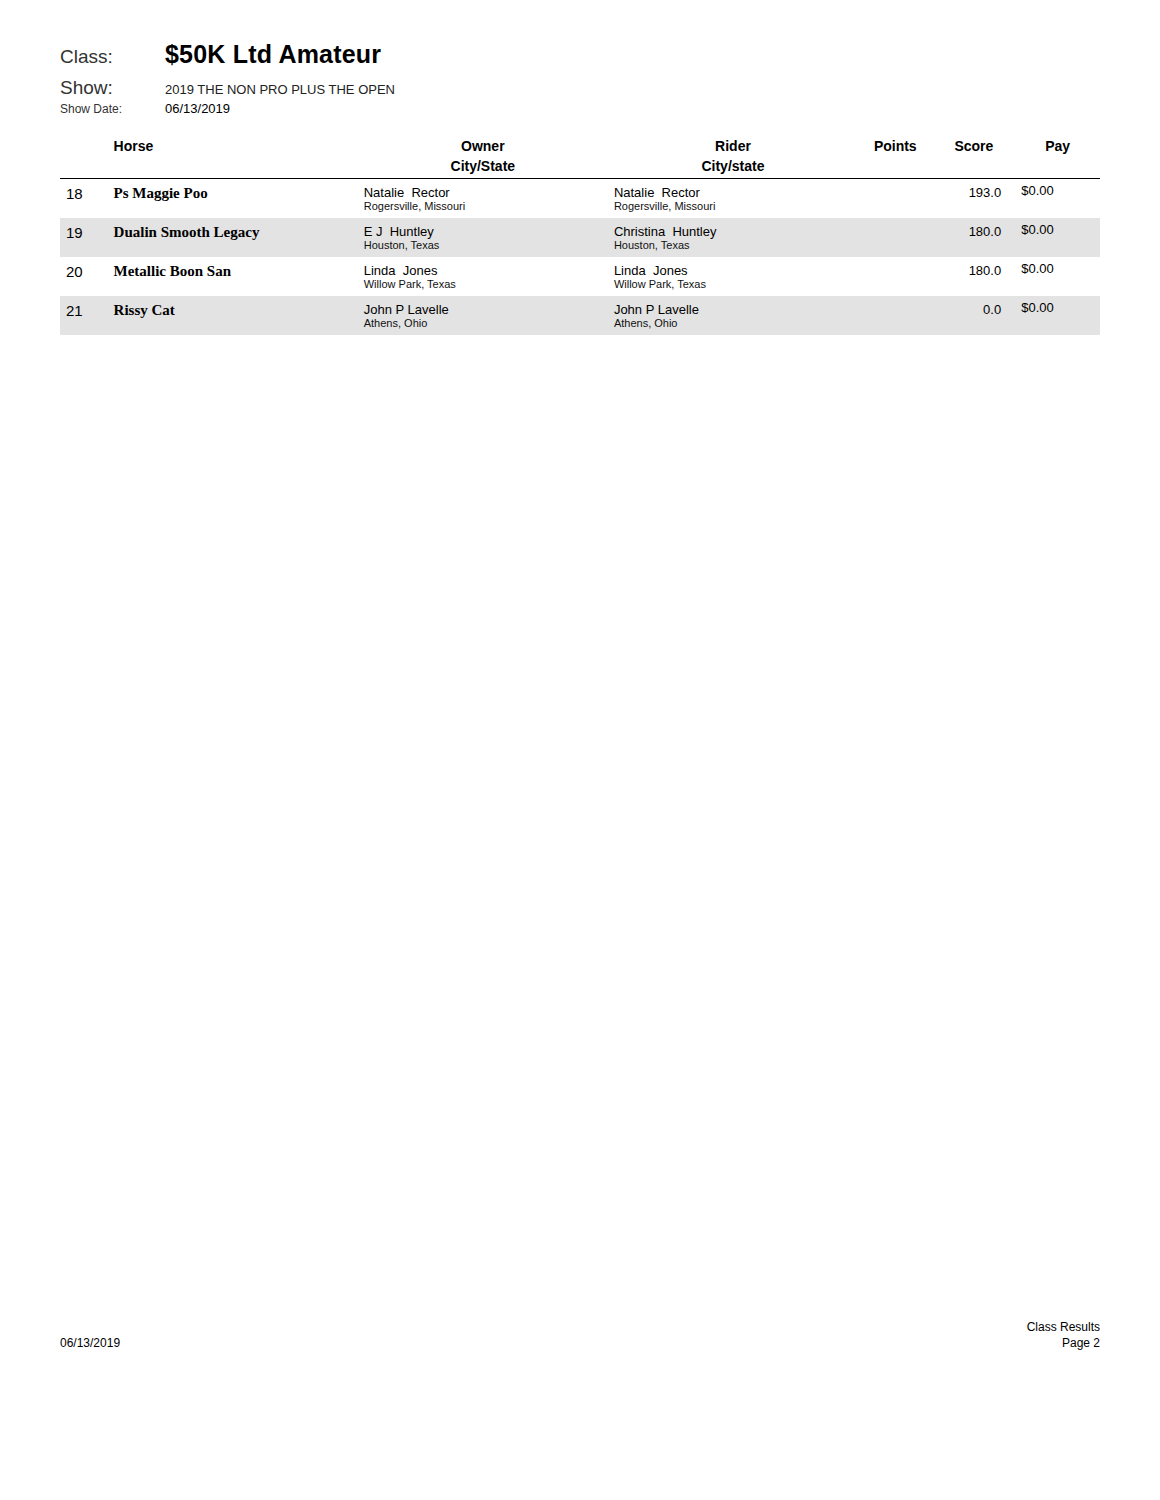Class:
$50K Ltd Amateur
Show:
2019 THE NON PRO PLUS THE OPEN
Show Date:
06/13/2019
| | Horse | Owner | Rider | Points | Score | Pay |
| --- | --- | --- | --- | --- | --- | --- |
| | | City/State | City/state | | | |
| 18 | Ps Maggie Poo | Natalie Rector Rogersville, Missouri | Natalie Rector Rogersville, Missouri | | 193.0 | $0.00 |
| 19 | Dualin Smooth Legacy | E J Huntley Houston, Texas | Christina Huntley Houston, Texas | | 180.0 | $0.00 |
| 20 | Metallic Boon San | Linda Jones Willow Park, Texas | Linda Jones Willow Park, Texas | | 180.0 | $0.00 |
| 21 | Rissy Cat | John P Lavelle Athens, Ohio | John P Lavelle Athens, Ohio | | 0.0 | $0.00 |
Class Results
06/13/2019
Page 2